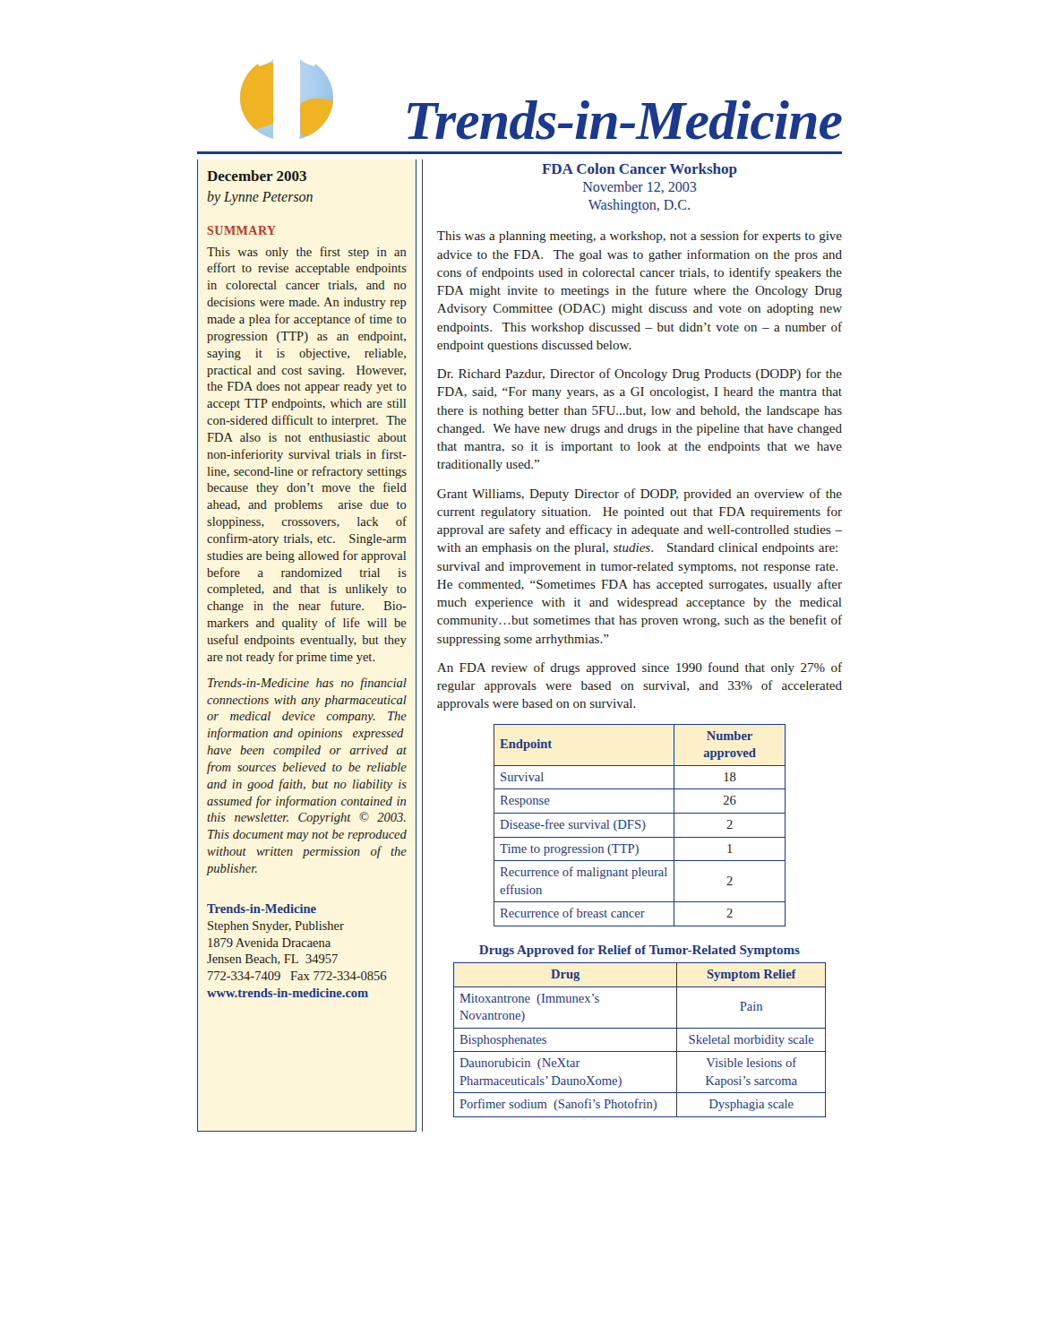Trends-in-Medicine
December 2003
by Lynne Peterson
SUMMARY
This was only the first step in an effort to revise acceptable endpoints in colorectal cancer trials, and no decisions were made. An industry rep made a plea for acceptance of time to progression (TTP) as an endpoint, saying it is objective, reliable, practical and cost saving. However, the FDA does not appear ready yet to accept TTP endpoints, which are still con-sidered difficult to interpret. The FDA also is not enthusiastic about non-inferiority survival trials in first-line, second-line or refractory settings because they don’t move the field ahead, and problems arise due to sloppiness, crossovers, lack of confirm-atory trials, etc. Single-arm studies are being allowed for approval before a randomized trial is completed, and that is unlikely to change in the near future. Bio-markers and quality of life will be useful endpoints eventually, but they are not ready for prime time yet.
Trends-in-Medicine has no financial connections with any pharmaceutical or medical device company. The information and opinions expressed have been compiled or arrived at from sources believed to be reliable and in good faith, but no liability is assumed for information contained in this newsletter. Copyright © 2003. This document may not be reproduced without written permission of the publisher.
Trends-in-Medicine
Stephen Snyder, Publisher
1879 Avenida Dracaena
Jensen Beach, FL 34957
772-334-7409 Fax 772-334-0856
www.trends-in-medicine.com
FDA Colon Cancer Workshop
November 12, 2003
Washington, D.C.
This was a planning meeting, a workshop, not a session for experts to give advice to the FDA. The goal was to gather information on the pros and cons of endpoints used in colorectal cancer trials, to identify speakers the FDA might invite to meetings in the future where the Oncology Drug Advisory Committee (ODAC) might discuss and vote on adopting new endpoints. This workshop discussed – but didn’t vote on – a number of endpoint questions discussed below.
Dr. Richard Pazdur, Director of Oncology Drug Products (DODP) for the FDA, said, “For many years, as a GI oncologist, I heard the mantra that there is nothing better than 5FU...but, low and behold, the landscape has changed. We have new drugs and drugs in the pipeline that have changed that mantra, so it is important to look at the endpoints that we have traditionally used.”
Grant Williams, Deputy Director of DODP, provided an overview of the current regulatory situation. He pointed out that FDA requirements for approval are safety and efficacy in adequate and well-controlled studies – with an emphasis on the plural, studies. Standard clinical endpoints are: survival and improvement in tumor-related symptoms, not response rate. He commented, “Sometimes FDA has accepted surrogates, usually after much experience with it and widespread acceptance by the medical community…but sometimes that has proven wrong, such as the benefit of suppressing some arrhythmias.”
An FDA review of drugs approved since 1990 found that only 27% of regular approvals were based on survival, and 33% of accelerated approvals were based on on survival.
| Endpoint | Number approved |
| --- | --- |
| Survival | 18 |
| Response | 26 |
| Disease-free survival (DFS) | 2 |
| Time to progression (TTP) | 1 |
| Recurrence of malignant pleural effusion | 2 |
| Recurrence of breast cancer | 2 |
Drugs Approved for Relief of Tumor-Related Symptoms
| Drug | Symptom Relief |
| --- | --- |
| Mitoxantrone (Immunex’s Novantrone) | Pain |
| Bisphosphenates | Skeletal morbidity scale |
| Daunorubicin (NeXtar Pharmaceuticals’ DaunoXome) | Visible lesions of Kaposi’s sarcoma |
| Porfimer sodium (Sanofi’s Photofrin) | Dysphagia scale |